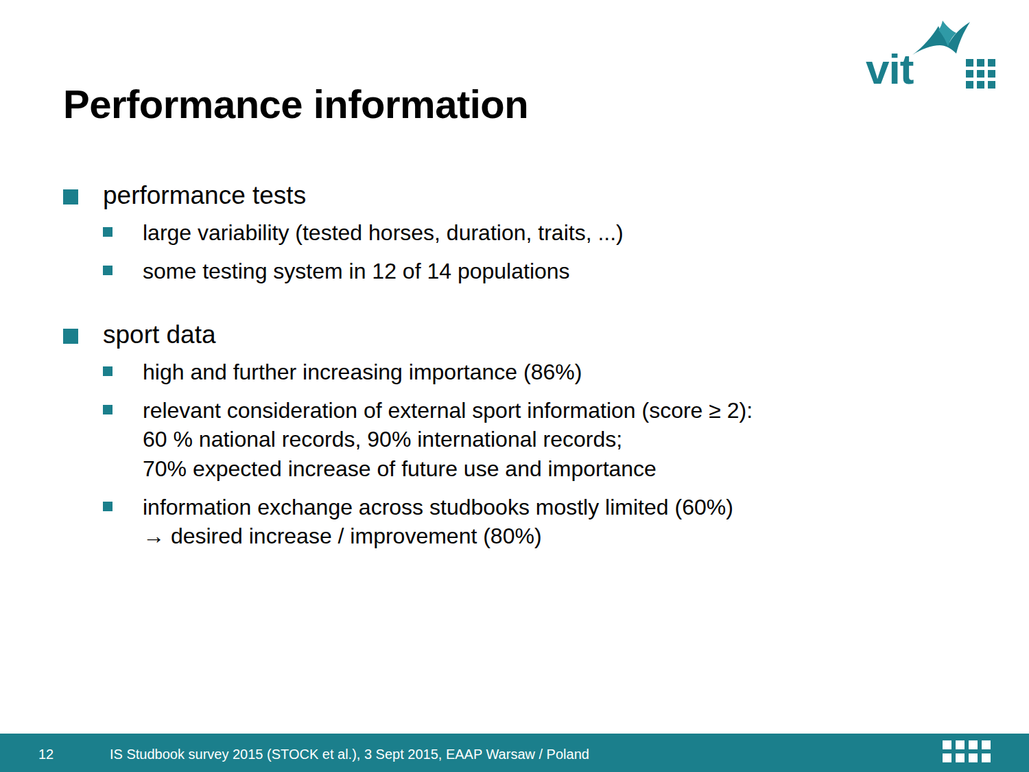vit
Performance information
performance tests
large variability (tested horses, duration, traits, ...)
some testing system in 12 of 14 populations
sport data
high and further increasing importance (86%)
relevant consideration of external sport information (score ≥ 2):
60 % national records, 90% international records;
70% expected increase of future use and importance
information exchange across studbooks mostly limited (60%)
→ desired increase / improvement (80%)
12
IS Studbook survey 2015 (STOCK et al.), 3 Sept 2015, EAAP Warsaw / Poland